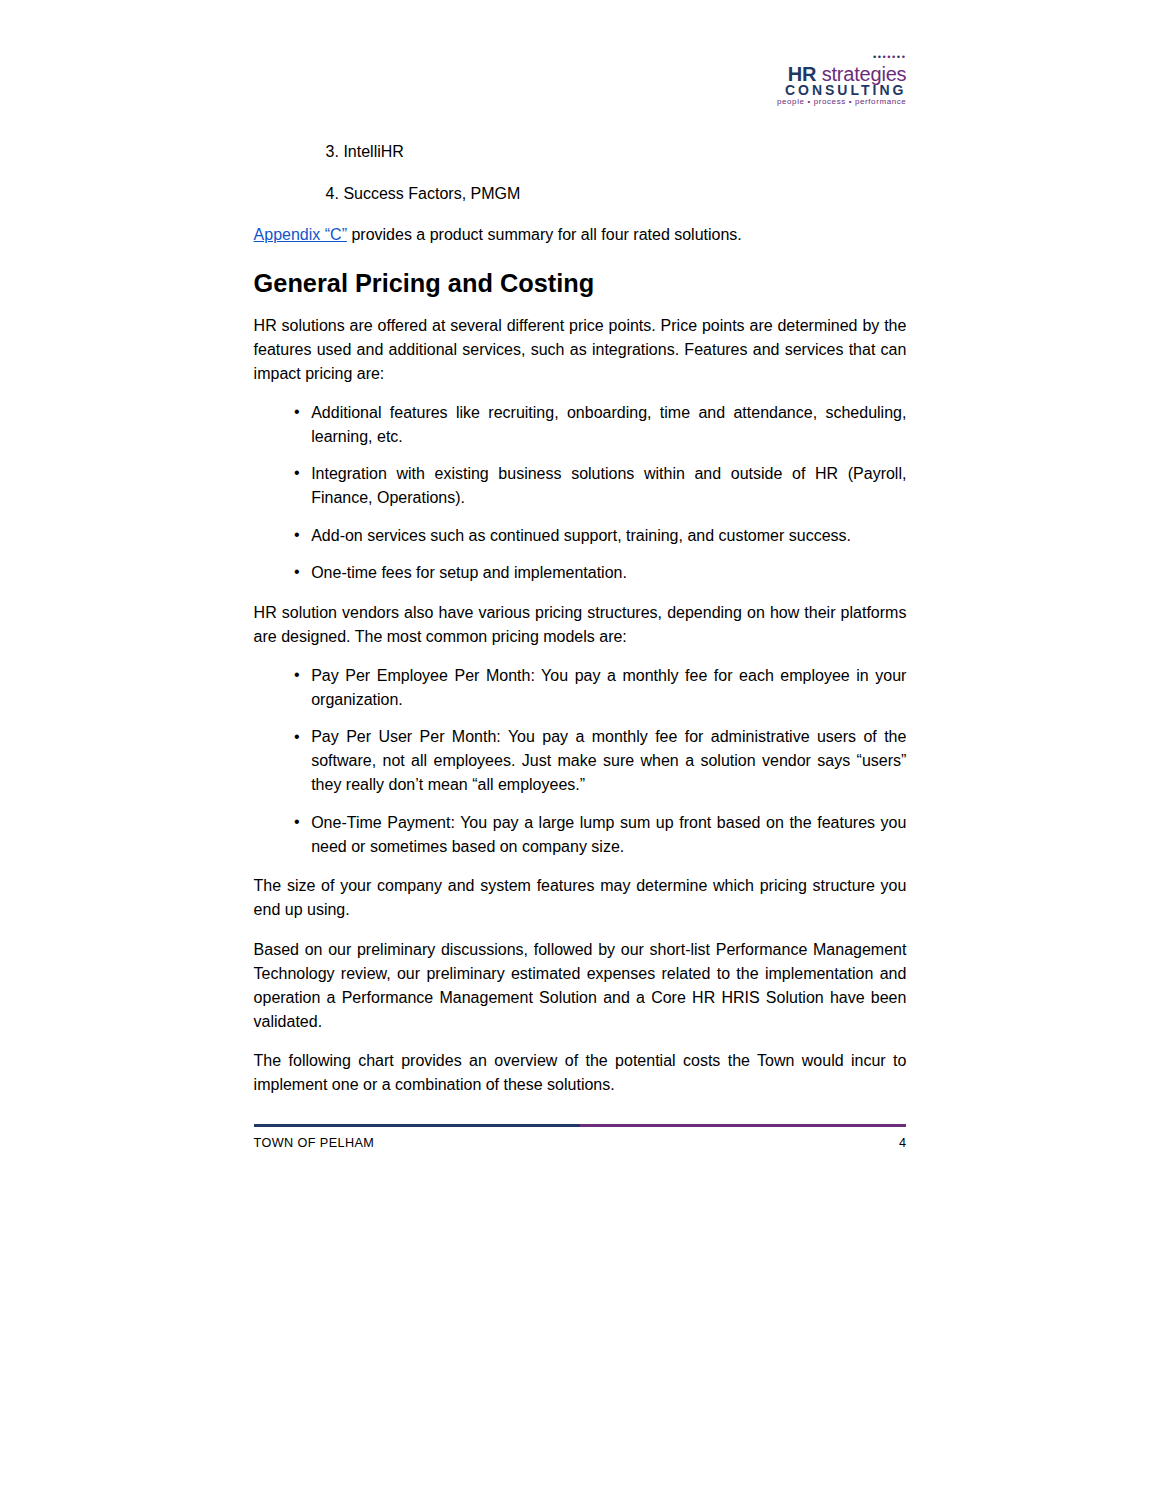•••••••
HR strategies
CONSULTING
people • process • performance
3. IntelliHR
4. Success Factors, PMGM
Appendix “C” provides a product summary for all four rated solutions.
General Pricing and Costing
HR solutions are offered at several different price points. Price points are determined by the features used and additional services, such as integrations. Features and services that can impact pricing are:
Additional features like recruiting, onboarding, time and attendance, scheduling, learning, etc.
Integration with existing business solutions within and outside of HR (Payroll, Finance, Operations).
Add-on services such as continued support, training, and customer success.
One-time fees for setup and implementation.
HR solution vendors also have various pricing structures, depending on how their platforms are designed. The most common pricing models are:
Pay Per Employee Per Month: You pay a monthly fee for each employee in your organization.
Pay Per User Per Month: You pay a monthly fee for administrative users of the software, not all employees. Just make sure when a solution vendor says “users” they really don’t mean “all employees.”
One-Time Payment: You pay a large lump sum up front based on the features you need or sometimes based on company size.
The size of your company and system features may determine which pricing structure you end up using.
Based on our preliminary discussions, followed by our short-list Performance Management Technology review, our preliminary estimated expenses related to the implementation and operation a Performance Management Solution and a Core HR HRIS Solution have been validated.
The following chart provides an overview of the potential costs the Town would incur to implement one or a combination of these solutions.
TOWN OF PELHAM 4